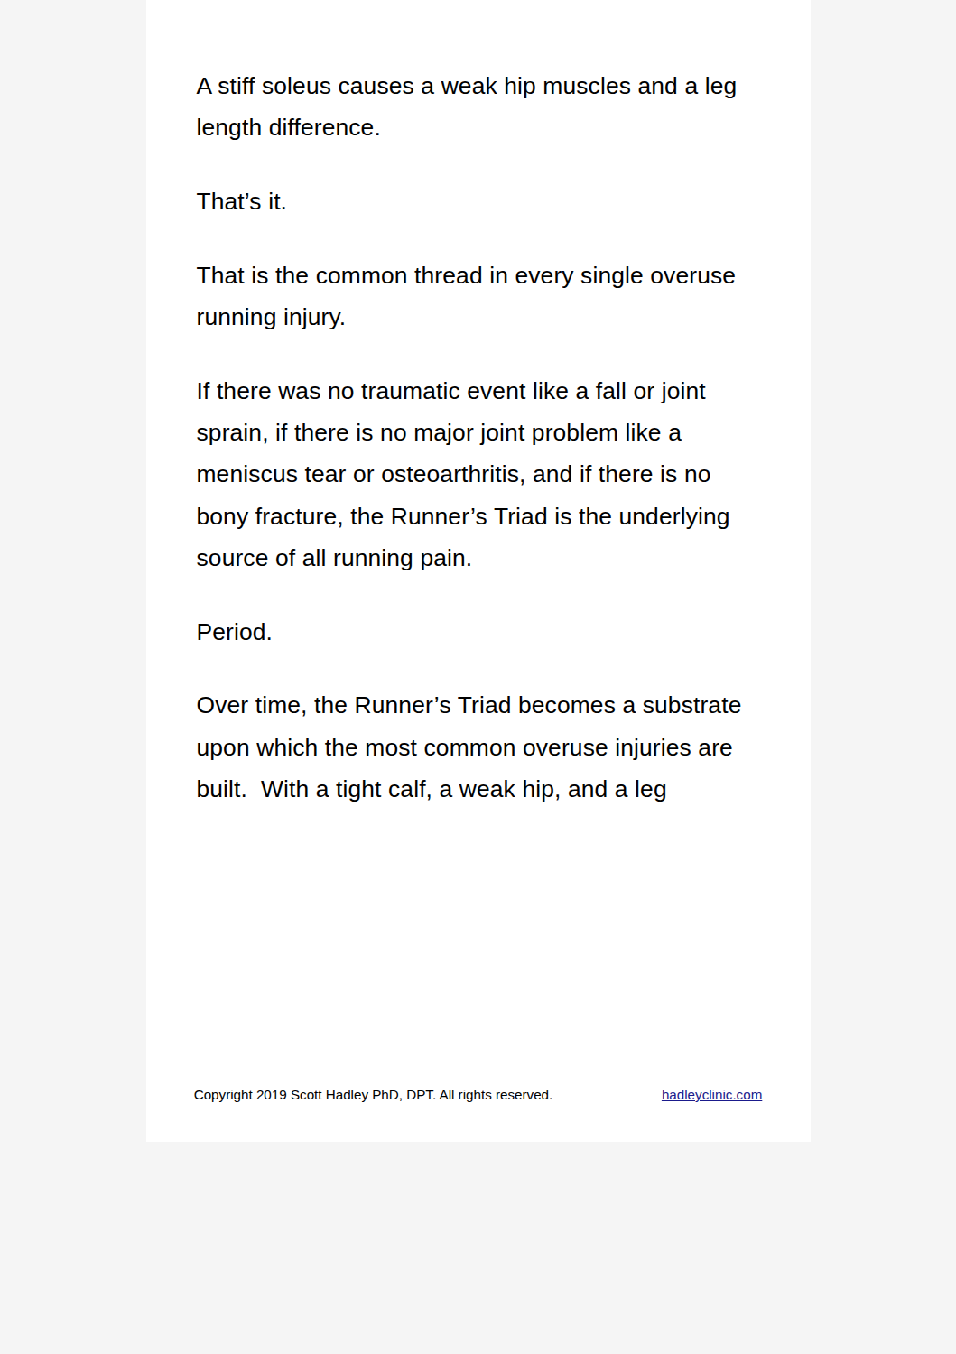A stiff soleus causes a weak hip muscles and a leg length difference.
That’s it.
That is the common thread in every single overuse running injury.
If there was no traumatic event like a fall or joint sprain, if there is no major joint problem like a meniscus tear or osteoarthritis, and if there is no bony fracture, the Runner’s Triad is the underlying source of all running pain.
Period.
Over time, the Runner’s Triad becomes a substrate upon which the most common overuse injuries are built. With a tight calf, a weak hip, and a leg
Copyright 2019 Scott Hadley PhD, DPT. All rights reserved.
hadleyclinic.com